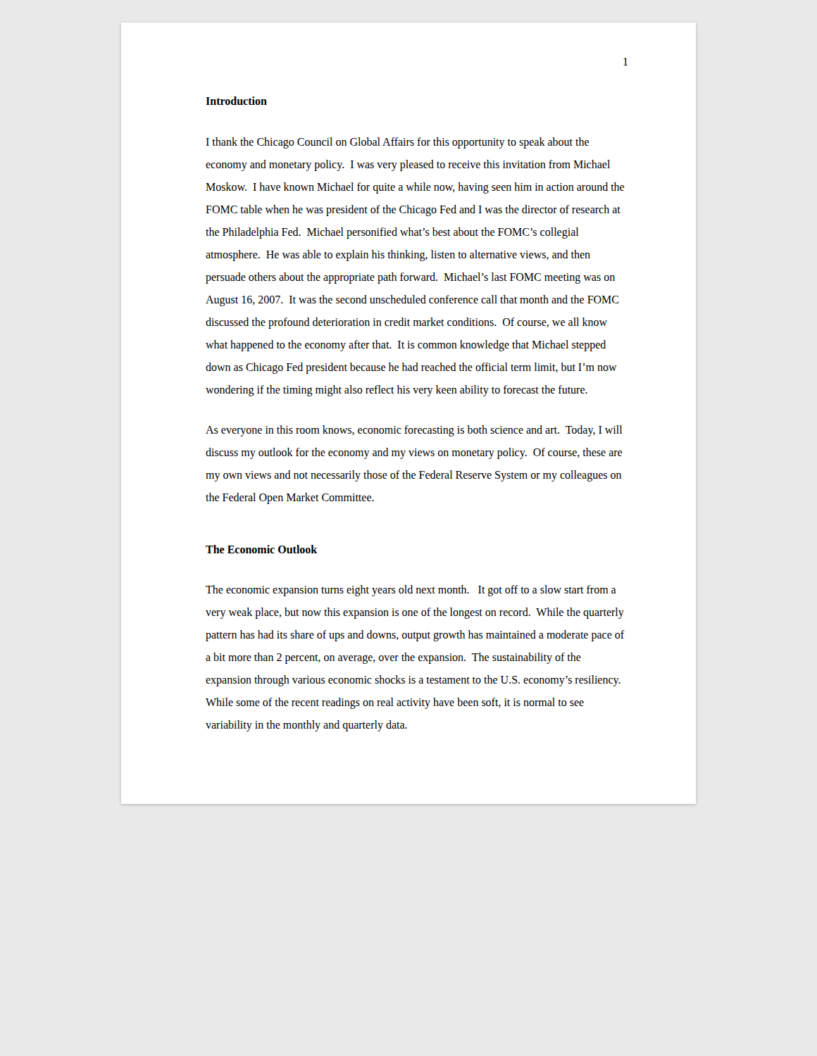1
Introduction
I thank the Chicago Council on Global Affairs for this opportunity to speak about the economy and monetary policy. I was very pleased to receive this invitation from Michael Moskow. I have known Michael for quite a while now, having seen him in action around the FOMC table when he was president of the Chicago Fed and I was the director of research at the Philadelphia Fed. Michael personified what’s best about the FOMC’s collegial atmosphere. He was able to explain his thinking, listen to alternative views, and then persuade others about the appropriate path forward. Michael’s last FOMC meeting was on August 16, 2007. It was the second unscheduled conference call that month and the FOMC discussed the profound deterioration in credit market conditions. Of course, we all know what happened to the economy after that. It is common knowledge that Michael stepped down as Chicago Fed president because he had reached the official term limit, but I’m now wondering if the timing might also reflect his very keen ability to forecast the future.
As everyone in this room knows, economic forecasting is both science and art. Today, I will discuss my outlook for the economy and my views on monetary policy. Of course, these are my own views and not necessarily those of the Federal Reserve System or my colleagues on the Federal Open Market Committee.
The Economic Outlook
The economic expansion turns eight years old next month. It got off to a slow start from a very weak place, but now this expansion is one of the longest on record. While the quarterly pattern has had its share of ups and downs, output growth has maintained a moderate pace of a bit more than 2 percent, on average, over the expansion. The sustainability of the expansion through various economic shocks is a testament to the U.S. economy’s resiliency. While some of the recent readings on real activity have been soft, it is normal to see variability in the monthly and quarterly data.